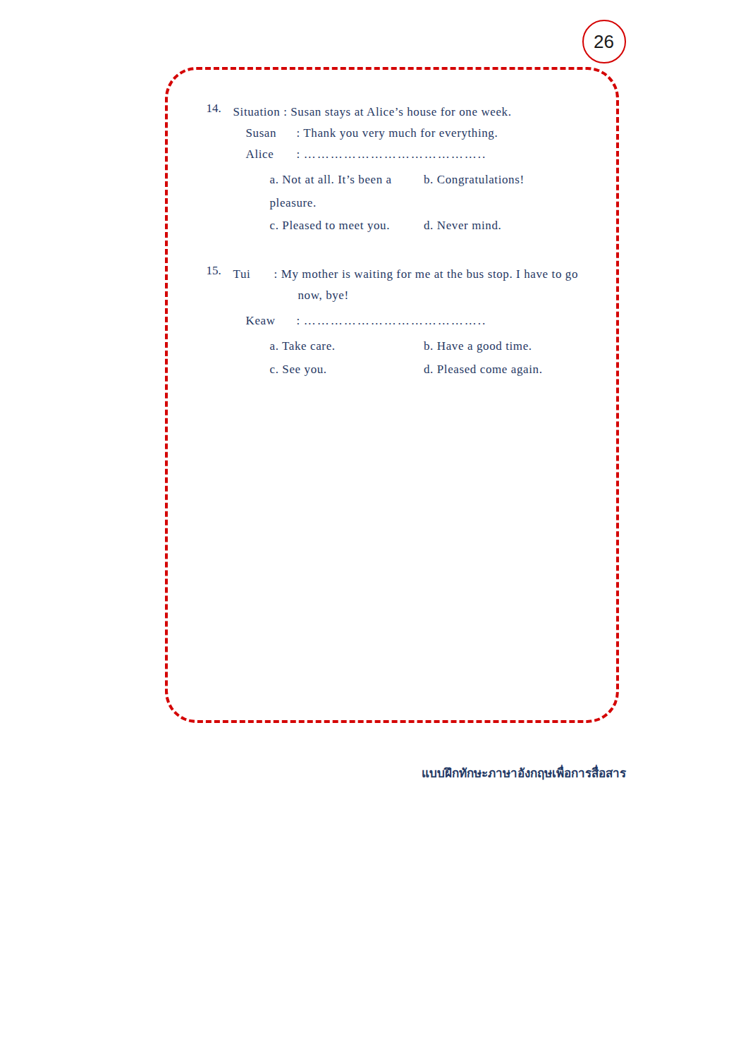26
14. Situation : Susan stays at Alice’s house for one week. Susan: Thank you very much for everything. Alice: …………………………………..
| a. Not at all. It’s been a pleasure. | b. Congratulations! |
| c. Pleased to meet you. | d. Never mind. |
15. Tui: My mother is waiting for me at the bus stop. I have to go now, bye! Keaw: …………………………………..
| a. Take care. | b. Have a good time. |
| c. See you. | d. Pleased come again. |
แบบฝึกทักษะภาษาอังกฤษเพื่อการสื่อสาร